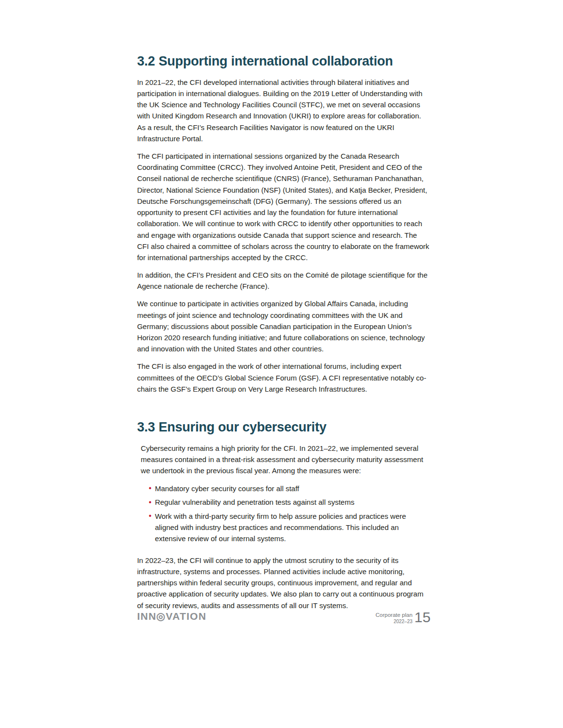3.2 Supporting international collaboration
In 2021–22, the CFI developed international activities through bilateral initiatives and participation in international dialogues. Building on the 2019 Letter of Understanding with the UK Science and Technology Facilities Council (STFC), we met on several occasions with United Kingdom Research and Innovation (UKRI) to explore areas for collaboration. As a result, the CFI’s Research Facilities Navigator is now featured on the UKRI Infrastructure Portal.
The CFI participated in international sessions organized by the Canada Research Coordinating Committee (CRCC). They involved Antoine Petit, President and CEO of the Conseil national de recherche scientifique (CNRS) (France), Sethuraman Panchanathan, Director, National Science Foundation (NSF) (United States), and Katja Becker, President, Deutsche Forschungsgemeinschaft (DFG) (Germany). The sessions offered us an opportunity to present CFI activities and lay the foundation for future international collaboration. We will continue to work with CRCC to identify other opportunities to reach and engage with organizations outside Canada that support science and research. The CFI also chaired a committee of scholars across the country to elaborate on the framework for international partnerships accepted by the CRCC.
In addition, the CFI’s President and CEO sits on the Comité de pilotage scientifique for the Agence nationale de recherche (France).
We continue to participate in activities organized by Global Affairs Canada, including meetings of joint science and technology coordinating committees with the UK and Germany; discussions about possible Canadian participation in the European Union’s Horizon 2020 research funding initiative; and future collaborations on science, technology and innovation with the United States and other countries.
The CFI is also engaged in the work of other international forums, including expert committees of the OECD’s Global Science Forum (GSF). A CFI representative notably co-chairs the GSF’s Expert Group on Very Large Research Infrastructures.
3.3 Ensuring our cybersecurity
Cybersecurity remains a high priority for the CFI. In 2021–22, we implemented several measures contained in a threat-risk assessment and cybersecurity maturity assessment we undertook in the previous fiscal year. Among the measures were:
Mandatory cyber security courses for all staff
Regular vulnerability and penetration tests against all systems
Work with a third-party security firm to help assure policies and practices were aligned with industry best practices and recommendations. This included an extensive review of our internal systems.
In 2022–23, the CFI will continue to apply the utmost scrutiny to the security of its infrastructure, systems and processes. Planned activities include active monitoring, partnerships within federal security groups, continuous improvement, and regular and proactive application of security updates. We also plan to carry out a continuous program of security reviews, audits and assessments of all our IT systems.
INN◎VATION
Corporate plan2022–2315